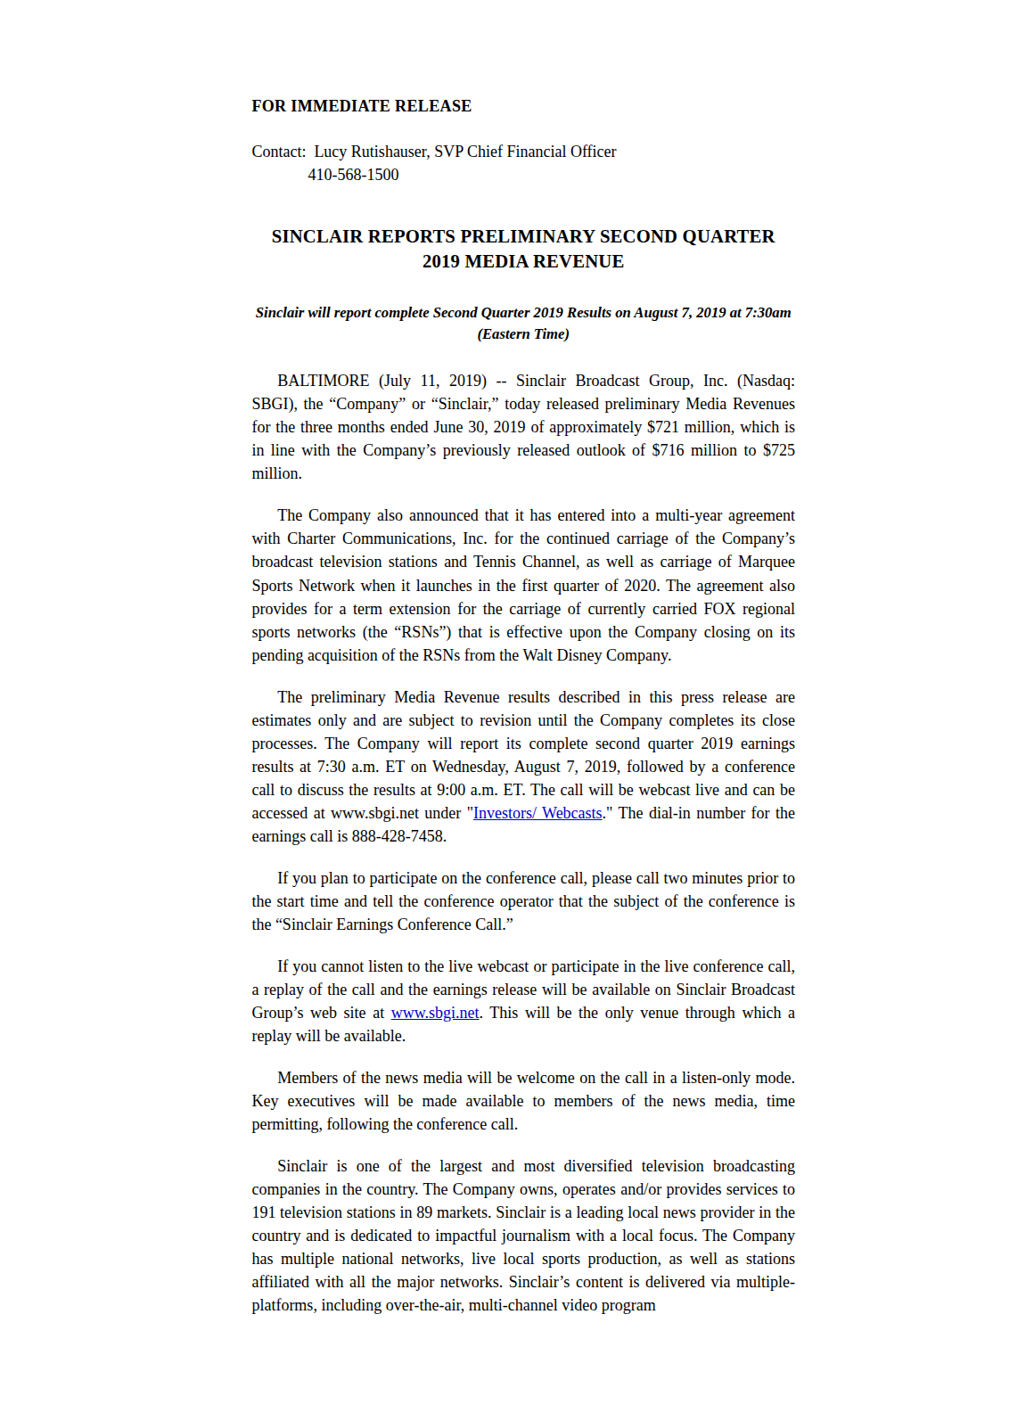FOR IMMEDIATE RELEASE
Contact: Lucy Rutishauser, SVP Chief Financial Officer
410-568-1500
SINCLAIR REPORTS PRELIMINARY SECOND QUARTER 2019 MEDIA REVENUE
Sinclair will report complete Second Quarter 2019 Results on August 7, 2019 at 7:30am (Eastern Time)
BALTIMORE (July 11, 2019) -- Sinclair Broadcast Group, Inc. (Nasdaq: SBGI), the “Company” or “Sinclair,” today released preliminary Media Revenues for the three months ended June 30, 2019 of approximately $721 million, which is in line with the Company’s previously released outlook of $716 million to $725 million.
The Company also announced that it has entered into a multi-year agreement with Charter Communications, Inc. for the continued carriage of the Company’s broadcast television stations and Tennis Channel, as well as carriage of Marquee Sports Network when it launches in the first quarter of 2020. The agreement also provides for a term extension for the carriage of currently carried FOX regional sports networks (the “RSNs”) that is effective upon the Company closing on its pending acquisition of the RSNs from the Walt Disney Company.
The preliminary Media Revenue results described in this press release are estimates only and are subject to revision until the Company completes its close processes. The Company will report its complete second quarter 2019 earnings results at 7:30 a.m. ET on Wednesday, August 7, 2019, followed by a conference call to discuss the results at 9:00 a.m. ET. The call will be webcast live and can be accessed at www.sbgi.net under "Investors/ Webcasts." The dial-in number for the earnings call is 888-428-7458.
If you plan to participate on the conference call, please call two minutes prior to the start time and tell the conference operator that the subject of the conference is the “Sinclair Earnings Conference Call.”
If you cannot listen to the live webcast or participate in the live conference call, a replay of the call and the earnings release will be available on Sinclair Broadcast Group’s web site at www.sbgi.net. This will be the only venue through which a replay will be available.
Members of the news media will be welcome on the call in a listen-only mode. Key executives will be made available to members of the news media, time permitting, following the conference call.
Sinclair is one of the largest and most diversified television broadcasting companies in the country. The Company owns, operates and/or provides services to 191 television stations in 89 markets. Sinclair is a leading local news provider in the country and is dedicated to impactful journalism with a local focus. The Company has multiple national networks, live local sports production, as well as stations affiliated with all the major networks. Sinclair’s content is delivered via multiple-platforms, including over-the-air, multi-channel video program